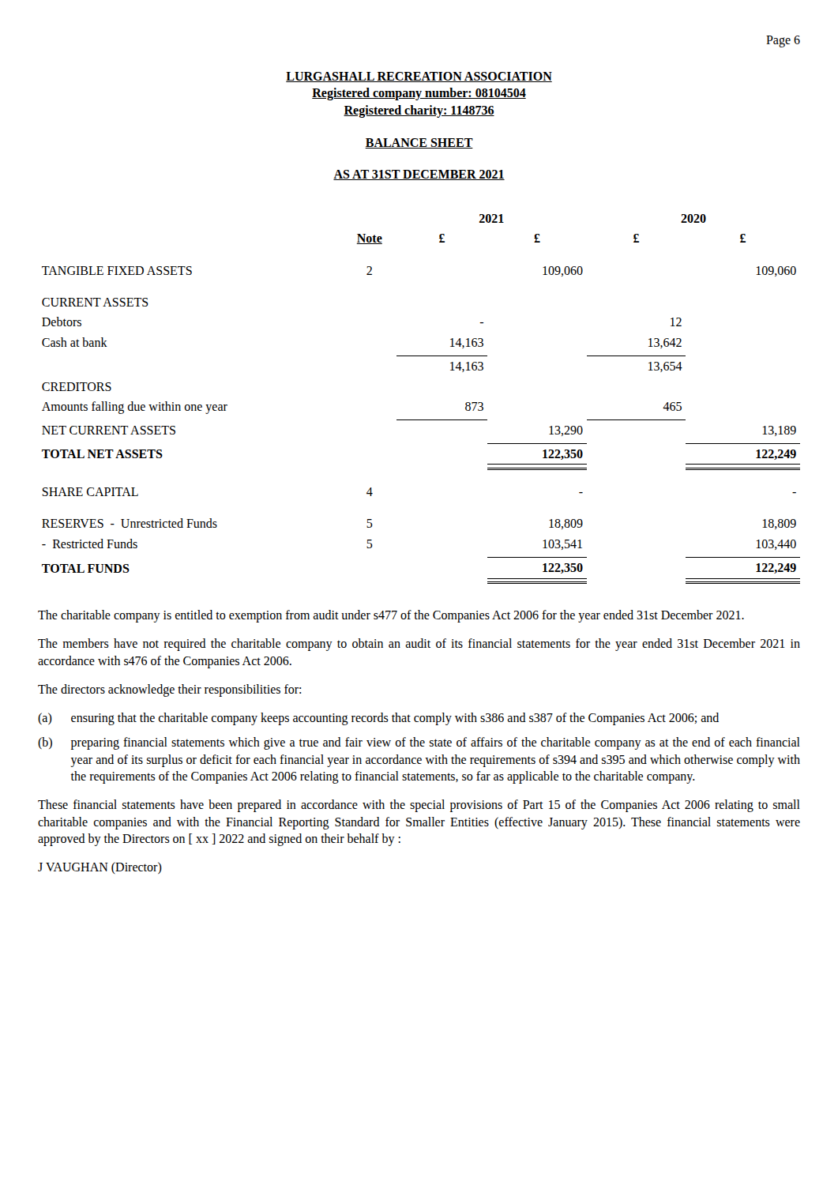Page 6
LURGASHALL RECREATION ASSOCIATION
Registered company number: 08104504
Registered charity: 1148736
BALANCE SHEET
AS AT 31ST DECEMBER 2021
| | | 2021 | 2020 |
| --- | --- | --- | --- |
| | Note | £ | £ | £ | £ |
| TANGIBLE FIXED ASSETS | 2 | | 109,060 | | 109,060 |
| CURRENT ASSETS | | | | | |
| Debtors | | - | | 12 | |
| Cash at bank | | 14,163 | | 13,642 | |
| | | 14,163 | | 13,654 | |
| CREDITORS | | | | | |
| Amounts falling due within one year | | 873 | | 465 | |
| NET CURRENT ASSETS | | | 13,290 | | 13,189 |
| TOTAL NET ASSETS | | | 122,350 | | 122,249 |
| SHARE CAPITAL | 4 | | - | | - |
| RESERVES - Unrestricted Funds | 5 | | 18,809 | | 18,809 |
| - Restricted Funds | 5 | | 103,541 | | 103,440 |
| TOTAL FUNDS | | | 122,350 | | 122,249 |
The charitable company is entitled to exemption from audit under s477 of the Companies Act 2006 for the year ended 31st December 2021.
The members have not required the charitable company to obtain an audit of its financial statements for the year ended 31st December 2021 in accordance with s476 of the Companies Act 2006.
The directors acknowledge their responsibilities for:
(a) ensuring that the charitable company keeps accounting records that comply with s386 and s387 of the Companies Act 2006; and
(b) preparing financial statements which give a true and fair view of the state of affairs of the charitable company as at the end of each financial year and of its surplus or deficit for each financial year in accordance with the requirements of s394 and s395 and which otherwise comply with the requirements of the Companies Act 2006 relating to financial statements, so far as applicable to the charitable company.
These financial statements have been prepared in accordance with the special provisions of Part 15 of the Companies Act 2006 relating to small charitable companies and with the Financial Reporting Standard for Smaller Entities (effective January 2015). These financial statements were approved by the Directors on [ xx ] 2022 and signed on their behalf by :
J VAUGHAN (Director)